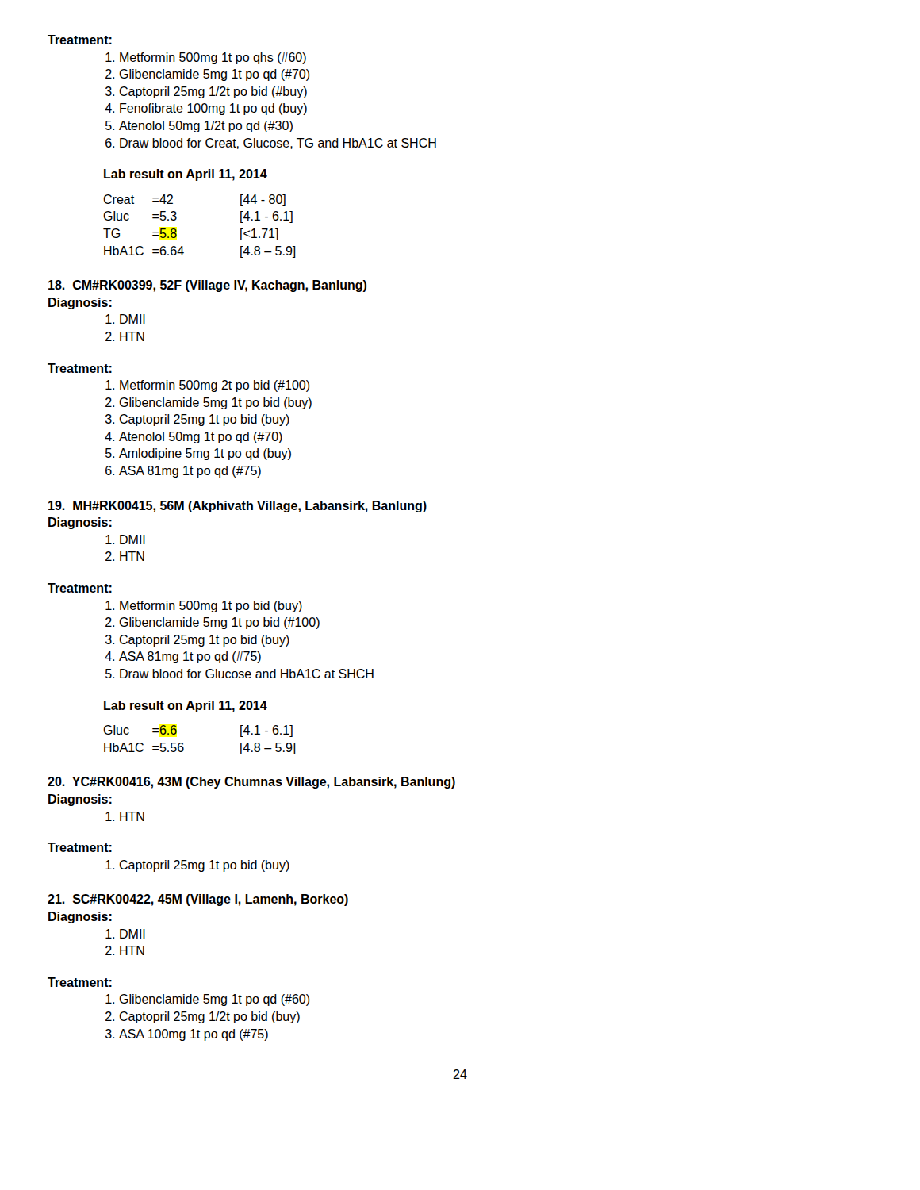Treatment:
Metformin 500mg 1t po qhs (#60)
Glibenclamide 5mg 1t po qd (#70)
Captopril 25mg 1/2t po bid (#buy)
Fenofibrate 100mg 1t po qd (buy)
Atenolol 50mg 1/2t po qd (#30)
Draw blood for Creat, Glucose, TG and HbA1C at SHCH
Lab result on April 11, 2014
| Creat | =42 | [44 - 80] |
| Gluc | =5.3 | [4.1 - 6.1] |
| TG | = 5.8 | [<1.71] |
| HbA1C | =6.64 | [4.8 – 5.9] |
18. CM#RK00399, 52F (Village IV, Kachagn, Banlung)
Diagnosis:
DMII
HTN
Treatment:
Metformin 500mg 2t po bid (#100)
Glibenclamide 5mg 1t po bid (buy)
Captopril 25mg 1t po bid (buy)
Atenolol 50mg 1t po qd (#70)
Amlodipine 5mg 1t po qd (buy)
ASA 81mg 1t po qd (#75)
19. MH#RK00415, 56M (Akphivath Village, Labansirk, Banlung)
Diagnosis:
DMII
HTN
Treatment:
Metformin 500mg 1t po bid (buy)
Glibenclamide 5mg 1t po bid (#100)
Captopril 25mg 1t po bid (buy)
ASA 81mg 1t po qd (#75)
Draw blood for Glucose and HbA1C at SHCH
Lab result on April 11, 2014
| Gluc | = 6.6 | [4.1 - 6.1] |
| HbA1C | =5.56 | [4.8 – 5.9] |
20. YC#RK00416, 43M (Chey Chumnas Village, Labansirk, Banlung)
Diagnosis:
HTN
Treatment:
Captopril 25mg 1t po bid (buy)
21. SC#RK00422, 45M (Village I, Lamenh, Borkeo)
Diagnosis:
DMII
HTN
Treatment:
Glibenclamide 5mg 1t po qd (#60)
Captopril 25mg 1/2t po bid (buy)
ASA 100mg 1t po qd (#75)
24